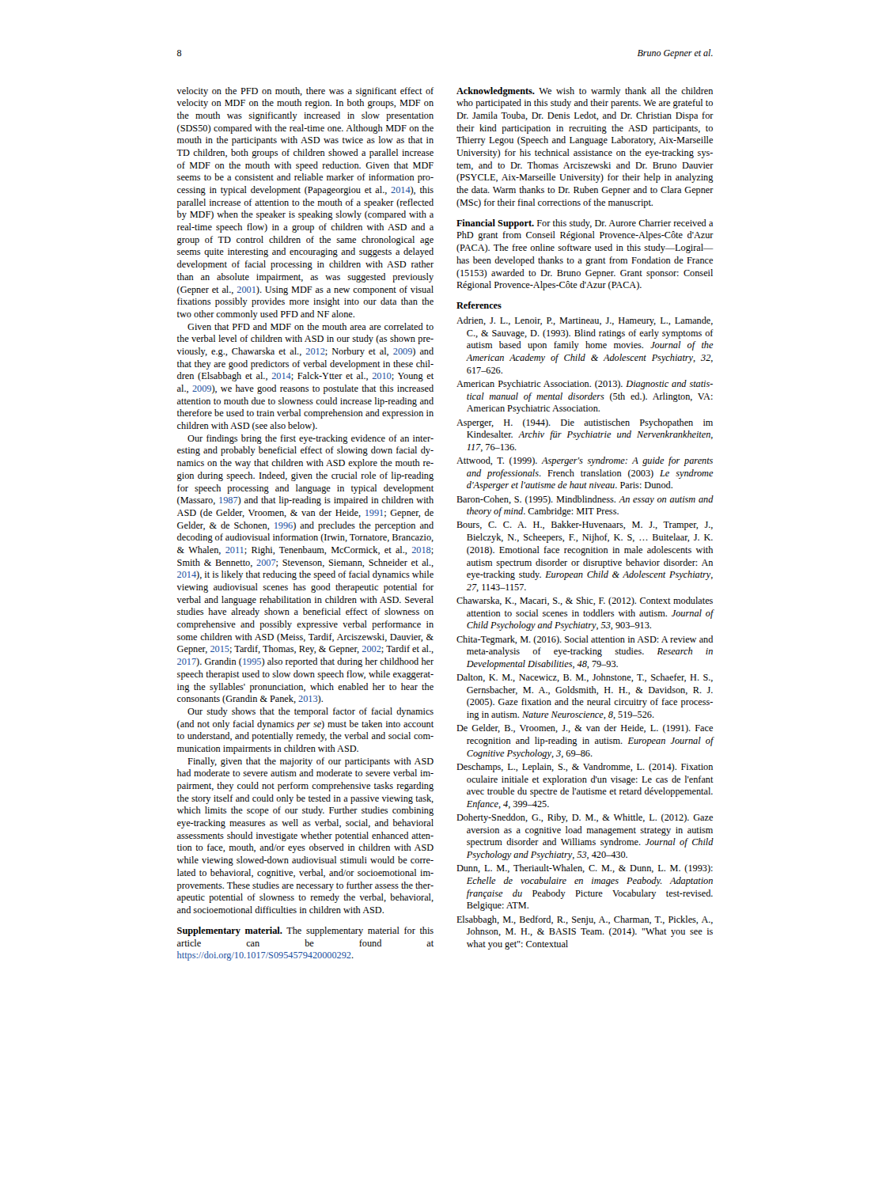8 Bruno Gepner et al.
velocity on the PFD on mouth, there was a significant effect of velocity on MDF on the mouth region. In both groups, MDF on the mouth was significantly increased in slow presentation (SDS50) compared with the real-time one. Although MDF on the mouth in the participants with ASD was twice as low as that in TD children, both groups of children showed a parallel increase of MDF on the mouth with speed reduction. Given that MDF seems to be a consistent and reliable marker of information processing in typical development (Papageorgiou et al., 2014), this parallel increase of attention to the mouth of a speaker (reflected by MDF) when the speaker is speaking slowly (compared with a real-time speech flow) in a group of children with ASD and a group of TD control children of the same chronological age seems quite interesting and encouraging and suggests a delayed development of facial processing in children with ASD rather than an absolute impairment, as was suggested previously (Gepner et al., 2001). Using MDF as a new component of visual fixations possibly provides more insight into our data than the two other commonly used PFD and NF alone.
Given that PFD and MDF on the mouth area are correlated to the verbal level of children with ASD in our study (as shown previously, e.g., Chawarska et al., 2012; Norbury et al, 2009) and that they are good predictors of verbal development in these children (Elsabbagh et al., 2014; Falck-Ytter et al., 2010; Young et al., 2009), we have good reasons to postulate that this increased attention to mouth due to slowness could increase lip-reading and therefore be used to train verbal comprehension and expression in children with ASD (see also below).
Our findings bring the first eye-tracking evidence of an interesting and probably beneficial effect of slowing down facial dynamics on the way that children with ASD explore the mouth region during speech. Indeed, given the crucial role of lip-reading for speech processing and language in typical development (Massaro, 1987) and that lip-reading is impaired in children with ASD (de Gelder, Vroomen, & van der Heide, 1991; Gepner, de Gelder, & de Schonen, 1996) and precludes the perception and decoding of audiovisual information (Irwin, Tornatore, Brancazio, & Whalen, 2011; Righi, Tenenbaum, McCormick, et al., 2018; Smith & Bennetto, 2007; Stevenson, Siemann, Schneider et al., 2014), it is likely that reducing the speed of facial dynamics while viewing audiovisual scenes has good therapeutic potential for verbal and language rehabilitation in children with ASD. Several studies have already shown a beneficial effect of slowness on comprehensive and possibly expressive verbal performance in some children with ASD (Meiss, Tardif, Arciszewski, Dauvier, & Gepner, 2015; Tardif, Thomas, Rey, & Gepner, 2002; Tardif et al., 2017). Grandin (1995) also reported that during her childhood her speech therapist used to slow down speech flow, while exaggerating the syllables' pronunciation, which enabled her to hear the consonants (Grandin & Panek, 2013).
Our study shows that the temporal factor of facial dynamics (and not only facial dynamics per se) must be taken into account to understand, and potentially remedy, the verbal and social communication impairments in children with ASD.
Finally, given that the majority of our participants with ASD had moderate to severe autism and moderate to severe verbal impairment, they could not perform comprehensive tasks regarding the story itself and could only be tested in a passive viewing task, which limits the scope of our study. Further studies combining eye-tracking measures as well as verbal, social, and behavioral assessments should investigate whether potential enhanced attention to face, mouth, and/or eyes observed in children with ASD while viewing slowed-down audiovisual stimuli would be correlated to behavioral, cognitive, verbal, and/or socioemotional improvements. These studies are necessary to further assess the therapeutic potential of slowness to remedy the verbal, behavioral, and socioemotional difficulties in children with ASD.
Supplementary material. The supplementary material for this article can be found at https://doi.org/10.1017/S0954579420000292.
Acknowledgments. We wish to warmly thank all the children who participated in this study and their parents. We are grateful to Dr. Jamila Touba, Dr. Denis Ledot, and Dr. Christian Dispa for their kind participation in recruiting the ASD participants, to Thierry Legou (Speech and Language Laboratory, Aix-Marseille University) for his technical assistance on the eye-tracking system, and to Dr. Thomas Arciszewski and Dr. Bruno Dauvier (PSYCLE, Aix-Marseille University) for their help in analyzing the data. Warm thanks to Dr. Ruben Gepner and to Clara Gepner (MSc) for their final corrections of the manuscript.
Financial Support. For this study, Dr. Aurore Charrier received a PhD grant from Conseil Régional Provence-Alpes-Côte d'Azur (PACA). The free online software used in this study—Logiral—has been developed thanks to a grant from Fondation de France (15153) awarded to Dr. Bruno Gepner. Grant sponsor: Conseil Régional Provence-Alpes-Côte d'Azur (PACA).
References
Adrien, J. L., Lenoir, P., Martineau, J., Hameury, L., Lamande, C., & Sauvage, D. (1993). Blind ratings of early symptoms of autism based upon family home movies. Journal of the American Academy of Child & Adolescent Psychiatry, 32, 617–626.
American Psychiatric Association. (2013). Diagnostic and statistical manual of mental disorders (5th ed.). Arlington, VA: American Psychiatric Association.
Asperger, H. (1944). Die autistischen Psychopathen im Kindesalter. Archiv für Psychiatrie und Nervenkrankheiten, 117, 76–136.
Attwood, T. (1999). Asperger's syndrome: A guide for parents and professionals. French translation (2003) Le syndrome d'Asperger et l'autisme de haut niveau. Paris: Dunod.
Baron-Cohen, S. (1995). Mindblindness. An essay on autism and theory of mind. Cambridge: MIT Press.
Bours, C. C. A. H., Bakker-Huvenaars, M. J., Tramper, J., Bielczyk, N., Scheepers, F., Nijhof, K. S, … Buitelaar, J. K. (2018). Emotional face recognition in male adolescents with autism spectrum disorder or disruptive behavior disorder: An eye-tracking study. European Child & Adolescent Psychiatry, 27, 1143–1157.
Chawarska, K., Macari, S., & Shic, F. (2012). Context modulates attention to social scenes in toddlers with autism. Journal of Child Psychology and Psychiatry, 53, 903–913.
Chita-Tegmark, M. (2016). Social attention in ASD: A review and meta-analysis of eye-tracking studies. Research in Developmental Disabilities, 48, 79–93.
Dalton, K. M., Nacewicz, B. M., Johnstone, T., Schaefer, H. S., Gernsbacher, M. A., Goldsmith, H. H., & Davidson, R. J. (2005). Gaze fixation and the neural circuitry of face processing in autism. Nature Neuroscience, 8, 519–526.
De Gelder, B., Vroomen, J., & van der Heide, L. (1991). Face recognition and lip-reading in autism. European Journal of Cognitive Psychology, 3, 69–86.
Deschamps, L., Leplain, S., & Vandromme, L. (2014). Fixation oculaire initiale et exploration d'un visage: Le cas de l'enfant avec trouble du spectre de l'autisme et retard développemental. Enfance, 4, 399–425.
Doherty-Sneddon, G., Riby, D. M., & Whittle, L. (2012). Gaze aversion as a cognitive load management strategy in autism spectrum disorder and Williams syndrome. Journal of Child Psychology and Psychiatry, 53, 420–430.
Dunn, L. M., Theriault-Whalen, C. M., & Dunn, L. M. (1993): Echelle de vocabulaire en images Peabody. Adaptation française du Peabody Picture Vocabulary test-revised. Belgique: ATM.
Elsabbagh, M., Bedford, R., Senju, A., Charman, T., Pickles, A., Johnson, M. H., & BASIS Team. (2014). "What you see is what you get": Contextual